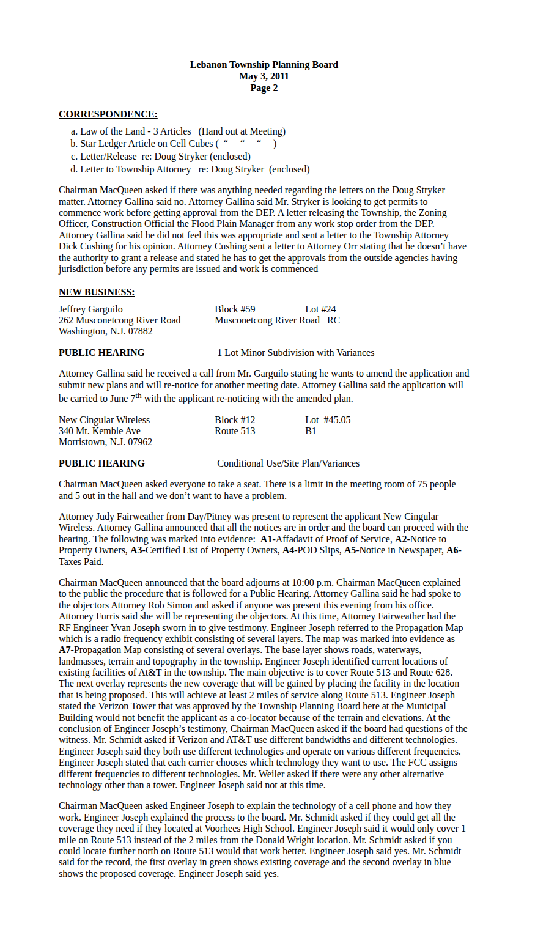Lebanon Township Planning Board
May 3, 2011
Page 2
CORRESPONDENCE:
Law of the Land - 3 Articles (Hand out at Meeting)
Star Ledger Article on Cell Cubes ( “ “ “ )
Letter/Release re: Doug Stryker (enclosed)
Letter to Township Attorney re: Doug Stryker (enclosed)
Chairman MacQueen asked if there was anything needed regarding the letters on the Doug Stryker matter. Attorney Gallina said no. Attorney Gallina said Mr. Stryker is looking to get permits to commence work before getting approval from the DEP. A letter releasing the Township, the Zoning Officer, Construction Official the Flood Plain Manager from any work stop order from the DEP. Attorney Gallina said he did not feel this was appropriate and sent a letter to the Township Attorney Dick Cushing for his opinion. Attorney Cushing sent a letter to Attorney Orr stating that he doesn’t have the authority to grant a release and stated he has to get the approvals from the outside agencies having jurisdiction before any permits are issued and work is commenced
NEW BUSINESS:
| Jeffrey Garguilo | Block #59 | Lot #24 |
| 262 Musconetcong River Road | Musconetcong River Road RC |
| Washington, N.J. 07882 | | |
PUBLIC HEARING 1 Lot Minor Subdivision with Variances
Attorney Gallina said he received a call from Mr. Garguilo stating he wants to amend the application and submit new plans and will re-notice for another meeting date. Attorney Gallina said the application will be carried to June 7th with the applicant re-noticing with the amended plan.
| New Cingular Wireless | Block #12 | Lot #45.05 |
| 340 Mt. Kemble Ave | Route 513 | B1 |
| Morristown, N.J. 07962 | | |
PUBLIC HEARING Conditional Use/Site Plan/Variances
Chairman MacQueen asked everyone to take a seat. There is a limit in the meeting room of 75 people and 5 out in the hall and we don’t want to have a problem.
Attorney Judy Fairweather from Day/Pitney was present to represent the applicant New Cingular Wireless. Attorney Gallina announced that all the notices are in order and the board can proceed with the hearing. The following was marked into evidence: A1-Affadavit of Proof of Service, A2-Notice to Property Owners, A3-Certified List of Property Owners, A4-POD Slips, A5-Notice in Newspaper, A6-Taxes Paid.
Chairman MacQueen announced that the board adjourns at 10:00 p.m. Chairman MacQueen explained to the public the procedure that is followed for a Public Hearing. Attorney Gallina said he had spoke to the objectors Attorney Rob Simon and asked if anyone was present this evening from his office. Attorney Furris said she will be representing the objectors. At this time, Attorney Fairweather had the RF Engineer Yvan Joseph sworn in to give testimony. Engineer Joseph referred to the Propagation Map which is a radio frequency exhibit consisting of several layers. The map was marked into evidence as A7-Propagation Map consisting of several overlays. The base layer shows roads, waterways, landmasses, terrain and topography in the township. Engineer Joseph identified current locations of existing facilities of At&T in the township. The main objective is to cover Route 513 and Route 628. The next overlay represents the new coverage that will be gained by placing the facility in the location that is being proposed. This will achieve at least 2 miles of service along Route 513. Engineer Joseph stated the Verizon Tower that was approved by the Township Planning Board here at the Municipal Building would not benefit the applicant as a co-locator because of the terrain and elevations. At the conclusion of Engineer Joseph’s testimony, Chairman MacQueen asked if the board had questions of the witness. Mr. Schmidt asked if Verizon and AT&T use different bandwidths and different technologies. Engineer Joseph said they both use different technologies and operate on various different frequencies. Engineer Joseph stated that each carrier chooses which technology they want to use. The FCC assigns different frequencies to different technologies. Mr. Weiler asked if there were any other alternative technology other than a tower. Engineer Joseph said not at this time.
Chairman MacQueen asked Engineer Joseph to explain the technology of a cell phone and how they work. Engineer Joseph explained the process to the board. Mr. Schmidt asked if they could get all the coverage they need if they located at Voorhees High School. Engineer Joseph said it would only cover 1 mile on Route 513 instead of the 2 miles from the Donald Wright location. Mr. Schmidt asked if you could locate further north on Route 513 would that work better. Engineer Joseph said yes. Mr. Schmidt said for the record, the first overlay in green shows existing coverage and the second overlay in blue shows the proposed coverage. Engineer Joseph said yes.